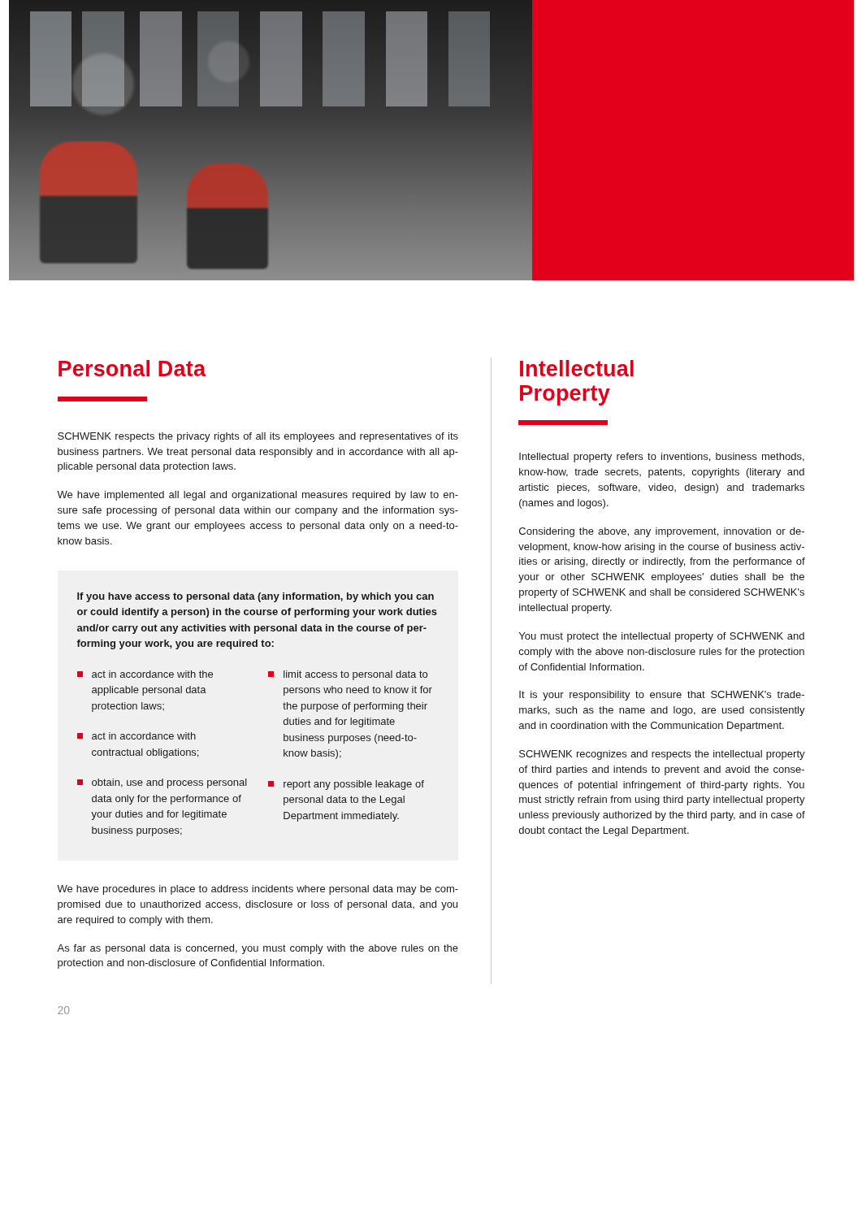Personal Data
SCHWENK respects the privacy rights of all its employees and representatives of its business partners. We treat personal data responsibly and in accordance with all applicable personal data protection laws.
We have implemented all legal and organizational measures required by law to ensure safe processing of personal data within our company and the information systems we use. We grant our employees access to personal data only on a need-to-know basis.
If you have access to personal data (any information, by which you can or could identify a person) in the course of performing your work duties and/or carry out any activities with personal data in the course of performing your work, you are required to:
act in accordance with the applicable personal data protection laws;
act in accordance with contractual obligations;
obtain, use and process personal data only for the performance of your duties and for legitimate business purposes;
limit access to personal data to persons who need to know it for the purpose of performing their duties and for legitimate business purposes (need-to-know basis);
report any possible leakage of personal data to the Legal Department immediately.
We have procedures in place to address incidents where personal data may be compromised due to unauthorized access, disclosure or loss of personal data, and you are required to comply with them.
As far as personal data is concerned, you must comply with the above rules on the protection and non-disclosure of Confidential Information.
Intellectual
Property
Intellectual property refers to inventions, business methods, know-how, trade secrets, patents, copyrights (literary and artistic pieces, software, video, design) and trademarks (names and logos).
Considering the above, any improvement, innovation or development, know-how arising in the course of business activities or arising, directly or indirectly, from the performance of your or other SCHWENK employees' duties shall be the property of SCHWENK and shall be considered SCHWENK's intellectual property.
You must protect the intellectual property of SCHWENK and comply with the above non-disclosure rules for the protection of Confidential Information.
It is your responsibility to ensure that SCHWENK's trademarks, such as the name and logo, are used consistently and in coordination with the Communication Department.
SCHWENK recognizes and respects the intellectual property of third parties and intends to prevent and avoid the consequences of potential infringement of third-party rights. You must strictly refrain from using third party intellectual property unless previously authorized by the third party, and in case of doubt contact the Legal Department.
20